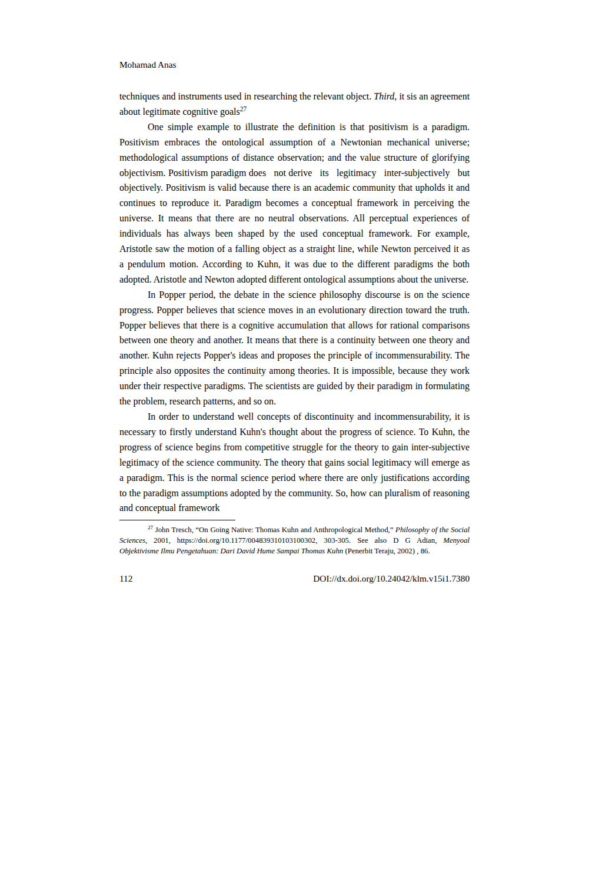Mohamad Anas
techniques and instruments used in researching the relevant object. Third, it sis an agreement about legitimate cognitive goals27
One simple example to illustrate the definition is that positivism is a paradigm. Positivism embraces the ontological assumption of a Newtonian mechanical universe; methodological assumptions of distance observation; and the value structure of glorifying objectivism. Positivism paradigm does not derive its legitimacy inter-subjectively but objectively. Positivism is valid because there is an academic community that upholds it and continues to reproduce it. Paradigm becomes a conceptual framework in perceiving the universe. It means that there are no neutral observations. All perceptual experiences of individuals has always been shaped by the used conceptual framework. For example, Aristotle saw the motion of a falling object as a straight line, while Newton perceived it as a pendulum motion. According to Kuhn, it was due to the different paradigms the both adopted. Aristotle and Newton adopted different ontological assumptions about the universe.
In Popper period, the debate in the science philosophy discourse is on the science progress. Popper believes that science moves in an evolutionary direction toward the truth. Popper believes that there is a cognitive accumulation that allows for rational comparisons between one theory and another. It means that there is a continuity between one theory and another. Kuhn rejects Popper's ideas and proposes the principle of incommensurability. The principle also opposites the continuity among theories. It is impossible, because they work under their respective paradigms. The scientists are guided by their paradigm in formulating the problem, research patterns, and so on.
In order to understand well concepts of discontinuity and incommensurability, it is necessary to firstly understand Kuhn's thought about the progress of science. To Kuhn, the progress of science begins from competitive struggle for the theory to gain inter-subjective legitimacy of the science community. The theory that gains social legitimacy will emerge as a paradigm. This is the normal science period where there are only justifications according to the paradigm assumptions adopted by the community. So, how can pluralism of reasoning and conceptual framework
27 John Tresch, “On Going Native: Thomas Kuhn and Anthropological Method,” Philosophy of the Social Sciences, 2001, https://doi.org/10.1177/004839310103100302, 303-305. See also D G Adian, Menyoal Objektivisme Ilmu Pengetahuan: Dari David Hume Sampai Thomas Kuhn (Penerbit Teraju, 2002) , 86.
112 DOI://dx.doi.org/10.24042/klm.v15i1.7380